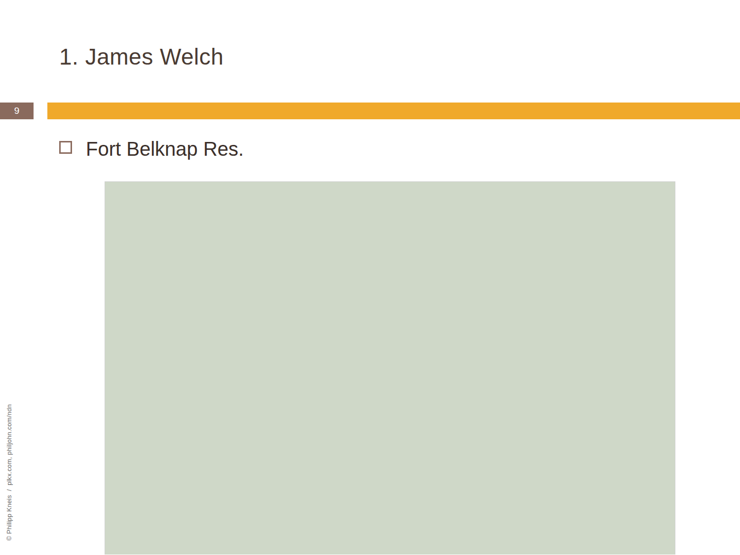1. James Welch
9
Fort Belknap Res.
© Philipp Kneis / plkx.com, philjohn.com/ndn